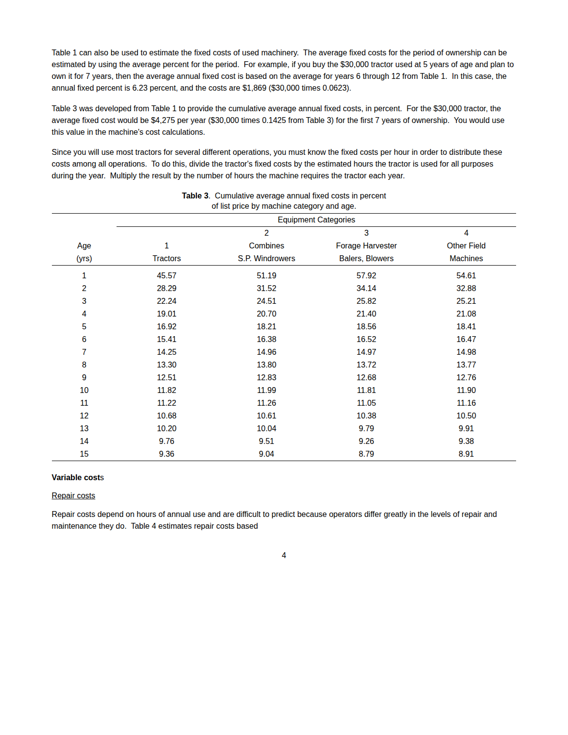Table 1 can also be used to estimate the fixed costs of used machinery. The average fixed costs for the period of ownership can be estimated by using the average percent for the period. For example, if you buy the $30,000 tractor used at 5 years of age and plan to own it for 7 years, then the average annual fixed cost is based on the average for years 6 through 12 from Table 1. In this case, the annual fixed percent is 6.23 percent, and the costs are $1,869 ($30,000 times 0.0623).
Table 3 was developed from Table 1 to provide the cumulative average annual fixed costs, in percent. For the $30,000 tractor, the average fixed cost would be $4,275 per year ($30,000 times 0.1425 from Table 3) for the first 7 years of ownership. You would use this value in the machine's cost calculations.
Since you will use most tractors for several different operations, you must know the fixed costs per hour in order to distribute these costs among all operations. To do this, divide the tractor's fixed costs by the estimated hours the tractor is used for all purposes during the year. Multiply the result by the number of hours the machine requires the tractor each year.
Table 3. Cumulative average annual fixed costs in percent
of list price by machine category and age.
| | Equipment Categories |
| | | 2 | 3 | 4 |
| Age | 1 | Combines | Forage Harvester | Other Field |
| (yrs) | Tractors | S.P. Windrowers | Balers, Blowers | Machines |
| 1 | 45.57 | 51.19 | 57.92 | 54.61 |
| 2 | 28.29 | 31.52 | 34.14 | 32.88 |
| 3 | 22.24 | 24.51 | 25.82 | 25.21 |
| 4 | 19.01 | 20.70 | 21.40 | 21.08 |
| 5 | 16.92 | 18.21 | 18.56 | 18.41 |
| 6 | 15.41 | 16.38 | 16.52 | 16.47 |
| 7 | 14.25 | 14.96 | 14.97 | 14.98 |
| 8 | 13.30 | 13.80 | 13.72 | 13.77 |
| 9 | 12.51 | 12.83 | 12.68 | 12.76 |
| 10 | 11.82 | 11.99 | 11.81 | 11.90 |
| 11 | 11.22 | 11.26 | 11.05 | 11.16 |
| 12 | 10.68 | 10.61 | 10.38 | 10.50 |
| 13 | 10.20 | 10.04 | 9.79 | 9.91 |
| 14 | 9.76 | 9.51 | 9.26 | 9.38 |
| 15 | 9.36 | 9.04 | 8.79 | 8.91 |
Variable costs
Repair costs
Repair costs depend on hours of annual use and are difficult to predict because operators differ greatly in the levels of repair and maintenance they do. Table 4 estimates repair costs based
4